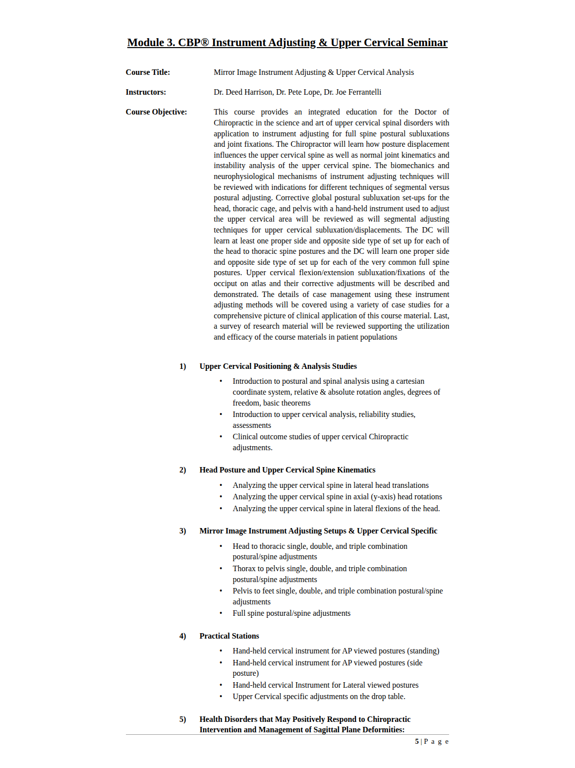Module 3. CBP® Instrument Adjusting & Upper Cervical Seminar
| Course Title: | Mirror Image Instrument Adjusting & Upper Cervical Analysis |
| Instructors: | Dr. Deed Harrison, Dr. Pete Lope, Dr. Joe Ferrantelli |
| Course Objective: | This course provides an integrated education for the Doctor of Chiropractic in the science and art of upper cervical spinal disorders with application to instrument adjusting for full spine postural subluxations and joint fixations. The Chiropractor will learn how posture displacement influences the upper cervical spine as well as normal joint kinematics and instability analysis of the upper cervical spine. The biomechanics and neurophysiological mechanisms of instrument adjusting techniques will be reviewed with indications for different techniques of segmental versus postural adjusting. Corrective global postural subluxation set-ups for the head, thoracic cage, and pelvis with a hand-held instrument used to adjust the upper cervical area will be reviewed as will segmental adjusting techniques for upper cervical subluxation/displacements. The DC will learn at least one proper side and opposite side type of set up for each of the head to thoracic spine postures and the DC will learn one proper side and opposite side type of set up for each of the very common full spine postures. Upper cervical flexion/extension subluxation/fixations of the occiput on atlas and their corrective adjustments will be described and demonstrated. The details of case management using these instrument adjusting methods will be covered using a variety of case studies for a comprehensive picture of clinical application of this course material. Last, a survey of research material will be reviewed supporting the utilization and efficacy of the course materials in patient populations |
Upper Cervical Positioning & Analysis Studies
Introduction to postural and spinal analysis using a cartesian coordinate system, relative & absolute rotation angles, degrees of freedom, basic theorems
Introduction to upper cervical analysis, reliability studies, assessments
Clinical outcome studies of upper cervical Chiropractic adjustments.
Head Posture and Upper Cervical Spine Kinematics
Analyzing the upper cervical spine in lateral head translations
Analyzing the upper cervical spine in axial (y-axis) head rotations
Analyzing the upper cervical spine in lateral flexions of the head.
Mirror Image Instrument Adjusting Setups & Upper Cervical Specific
Head to thoracic single, double, and triple combination postural/spine adjustments
Thorax to pelvis single, double, and triple combination postural/spine adjustments
Pelvis to feet single, double, and triple combination postural/spine adjustments
Full spine postural/spine adjustments
Practical Stations
Hand-held cervical instrument for AP viewed postures (standing)
Hand-held cervical instrument for AP viewed postures (side posture)
Hand-held cervical Instrument for Lateral viewed postures
Upper Cervical specific adjustments on the drop table.
Health Disorders that May Positively Respond to Chiropractic Intervention and Management of Sagittal Plane Deformities:
5 | P a g e